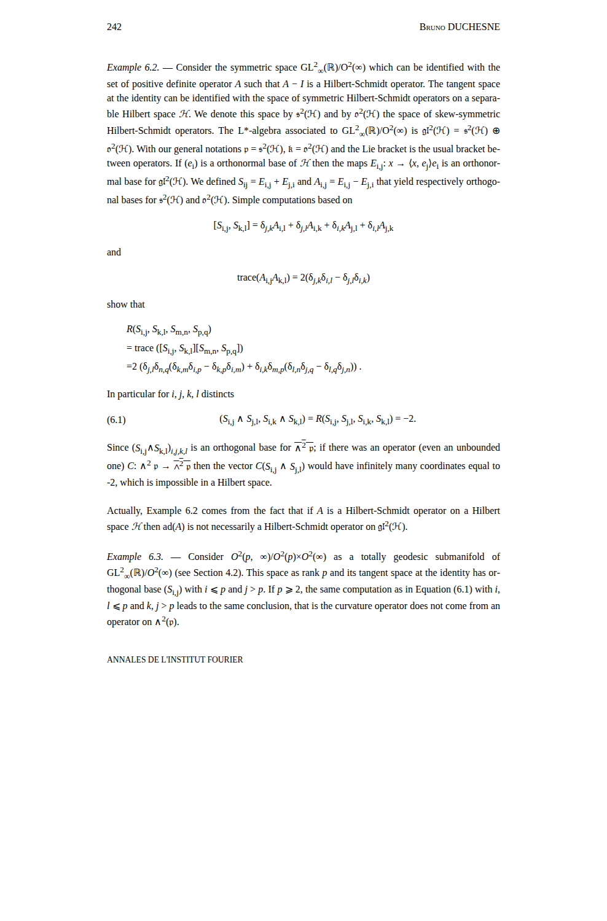242 Bruno DUCHESNE
Example 6.2. — Consider the symmetric space GL2∞(ℝ)/O2(∞) which can be identified with the set of positive definite operator A such that A − I is a Hilbert-Schmidt operator. The tangent space at the identity can be identified with the space of symmetric Hilbert-Schmidt operators on a separable Hilbert space ℋ. We denote this space by 𝔰2(ℋ) and by 𝔬2(ℋ) the space of skew-symmetric Hilbert-Schmidt operators. The L*-algebra associated to GL2∞(ℝ)/O2(∞) is 𝔤𝔩2(ℋ) = 𝔰2(ℋ) ⊕ 𝔬2(ℋ). With our general notations 𝔭 = 𝔰2(ℋ), 𝔨 = 𝔬2(ℋ) and the Lie bracket is the usual bracket between operators. If (ei) is a orthonormal base of ℋ then the maps Ei,j: x → ⟨x, ej⟩ei is an orthonormal base for 𝔤𝔩2(ℋ). We defined Sij = Ei,j + Ej,i and Ai,j = Ei,j − Ej,i that yield respectively orthogonal bases for 𝔰2(ℋ) and 𝔬2(ℋ). Simple computations based on
[Si,j, Sk,l] = δj,kAi,l + δj,lAi,k + δi,kAj,l + δi,lAj,k
and
trace(Ai,jAk,l) = 2(δj,kδi,l − δj,lδi,k)
show that
R(Si,j, Sk,l, Sm,n, Sp,q)
= trace ([Si,j, Sk,l][Sm,n, Sp,q])
=2 (δj,lδn,q(δk,mδi,p − δk,pδi,m) + δi,kδm,p(δl,nδj,q − δl,qδj,n)) .
In particular for i, j, k, l distincts
(6.1) (Si,j ∧ Sj,l, Si,k ∧ Sk,l) = R(Si,j, Sj,l, Si,k, Sk,l) = −2.
Since (Si,j∧Sk,l)i,j,k,l is an orthogonal base for ∧2 𝔭; if there was an operator (even an unbounded one) C: ∧2 𝔭 → ∧2 𝔭 then the vector C(Si,j ∧ Sj,l) would have infinitely many coordinates equal to -2, which is impossible in a Hilbert space.
Actually, Example 6.2 comes from the fact that if A is a Hilbert-Schmidt operator on a Hilbert space ℋ then ad(A) is not necessarily a Hilbert-Schmidt operator on 𝔤𝔩2(ℋ).
Example 6.3. — Consider O2(p, ∞)/O2(p)×O2(∞) as a totally geodesic submanifold of GL2∞(ℝ)/O2(∞) (see Section 4.2). This space as rank p and its tangent space at the identity has orthogonal base (Si,j) with i ⩽ p and j > p. If p ⩾ 2, the same computation as in Equation (6.1) with i, l ⩽ p and k, j > p leads to the same conclusion, that is the curvature operator does not come from an operator on ∧2(𝔭).
ANNALES DE L'INSTITUT FOURIER